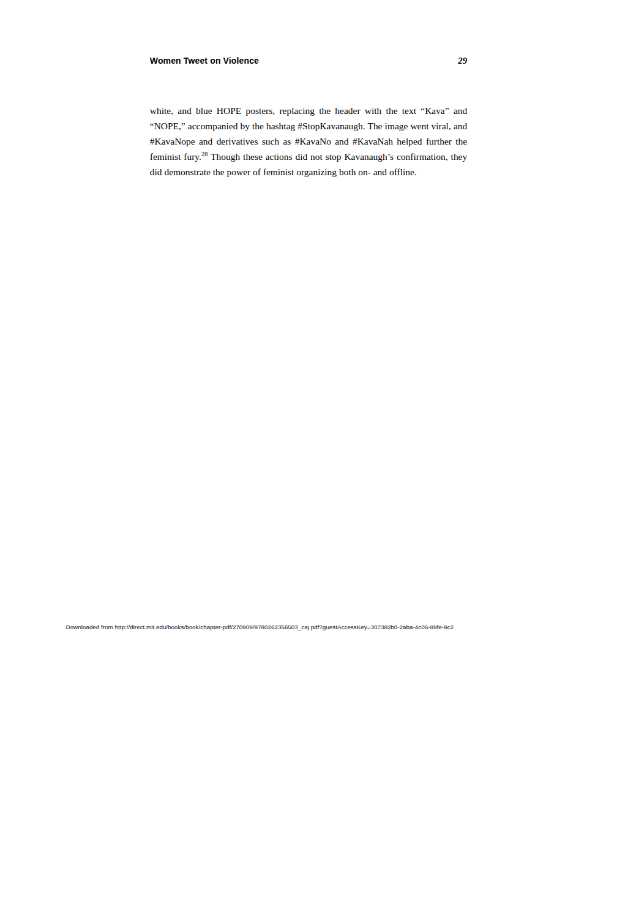Women Tweet on Violence 29
white, and blue HOPE posters, replacing the header with the text “Kava” and “NOPE,” accompanied by the hashtag #StopKavana­ugh. The image went viral, and #KavaNope and derivatives such as #KavaNo and #KavaNah helped further the feminist fury.28 Though these actions did not stop Kavanaugh’s confirmation, they did demonstrate the power of feminist organizing both on- and offline.
Downloaded from http://direct.mit.edu/books/book/chapter-pdf/270909/9780262356503_caj.pdf?guestAccessKey=307382b0-2aba-4c06-89fe-9c2